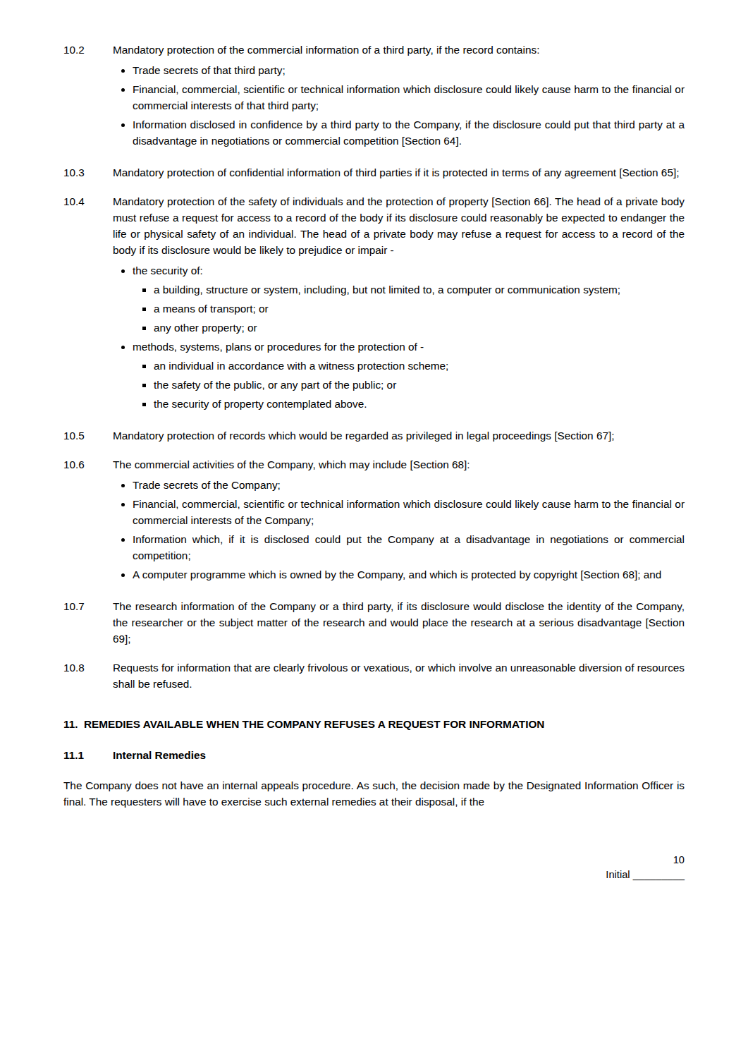10.2
Mandatory protection of the commercial information of a third party, if the record contains:
Trade secrets of that third party;
Financial, commercial, scientific or technical information which disclosure could likely cause harm to the financial or commercial interests of that third party;
Information disclosed in confidence by a third party to the Company, if the disclosure could put that third party at a disadvantage in negotiations or commercial competition [Section 64].
10.3
Mandatory protection of confidential information of third parties if it is protected in terms of any agreement [Section 65];
10.4
Mandatory protection of the safety of individuals and the protection of property [Section 66]. The head of a private body must refuse a request for access to a record of the body if its disclosure could reasonably be expected to endanger the life or physical safety of an individual. The head of a private body may refuse a request for access to a record of the body if its disclosure would be likely to prejudice or impair -
the security of:
a building, structure or system, including, but not limited to, a computer or communication system;
a means of transport; or
any other property; or
methods, systems, plans or procedures for the protection of -
an individual in accordance with a witness protection scheme;
the safety of the public, or any part of the public; or
the security of property contemplated above.
10.5
Mandatory protection of records which would be regarded as privileged in legal proceedings [Section 67];
10.6
The commercial activities of the Company, which may include [Section 68]:
Trade secrets of the Company;
Financial, commercial, scientific or technical information which disclosure could likely cause harm to the financial or commercial interests of the Company;
Information which, if it is disclosed could put the Company at a disadvantage in negotiations or commercial competition;
A computer programme which is owned by the Company, and which is protected by copyright [Section 68]; and
10.7
The research information of the Company or a third party, if its disclosure would disclose the identity of the Company, the researcher or the subject matter of the research and would place the research at a serious disadvantage [Section 69];
10.8
Requests for information that are clearly frivolous or vexatious, or which involve an unreasonable diversion of resources shall be refused.
11. REMEDIES AVAILABLE WHEN THE COMPANY REFUSES A REQUEST FOR INFORMATION
11.1
Internal Remedies
The Company does not have an internal appeals procedure. As such, the decision made by the Designated Information Officer is final. The requesters will have to exercise such external remedies at their disposal, if the
10 Initial _________